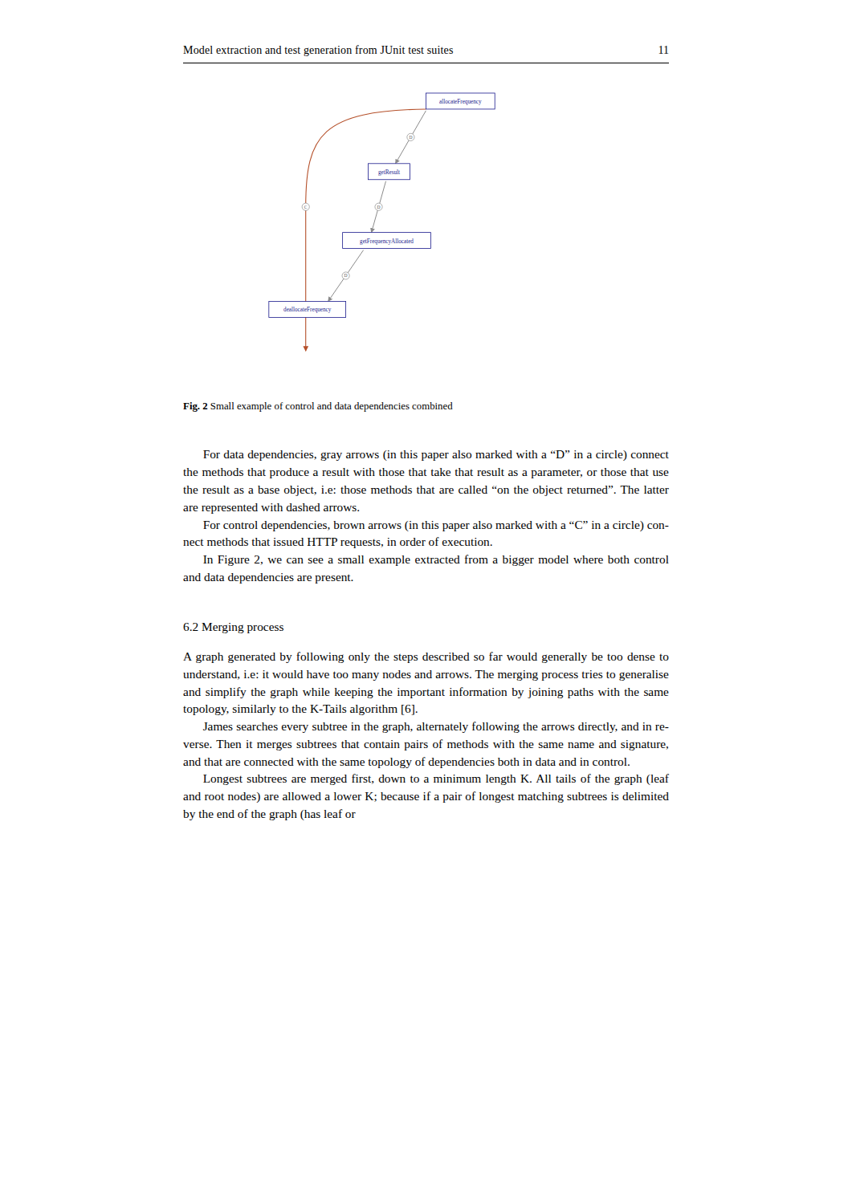Model extraction and test generation from JUnit test suites 11
C D D D allocateFrequency getResult getFrequencyAllocated deallocateFrequency
Fig. 2 Small example of control and data dependencies combined
For data dependencies, gray arrows (in this paper also marked with a “D” in a circle) connect the methods that produce a result with those that take that result as a parameter, or those that use the result as a base object, i.e: those methods that are called “on the object returned”. The latter are represented with dashed arrows.
For control dependencies, brown arrows (in this paper also marked with a “C” in a circle) connect methods that issued HTTP requests, in order of execution.
In Figure 2, we can see a small example extracted from a bigger model where both control and data dependencies are present.
6.2 Merging process
A graph generated by following only the steps described so far would generally be too dense to understand, i.e: it would have too many nodes and arrows. The merging process tries to generalise and simplify the graph while keeping the important information by joining paths with the same topology, similarly to the K-Tails algorithm [6].
James searches every subtree in the graph, alternately following the arrows directly, and in reverse. Then it merges subtrees that contain pairs of methods with the same name and signature, and that are connected with the same topology of dependencies both in data and in control.
Longest subtrees are merged first, down to a minimum length K. All tails of the graph (leaf and root nodes) are allowed a lower K; because if a pair of longest matching subtrees is delimited by the end of the graph (has leaf or